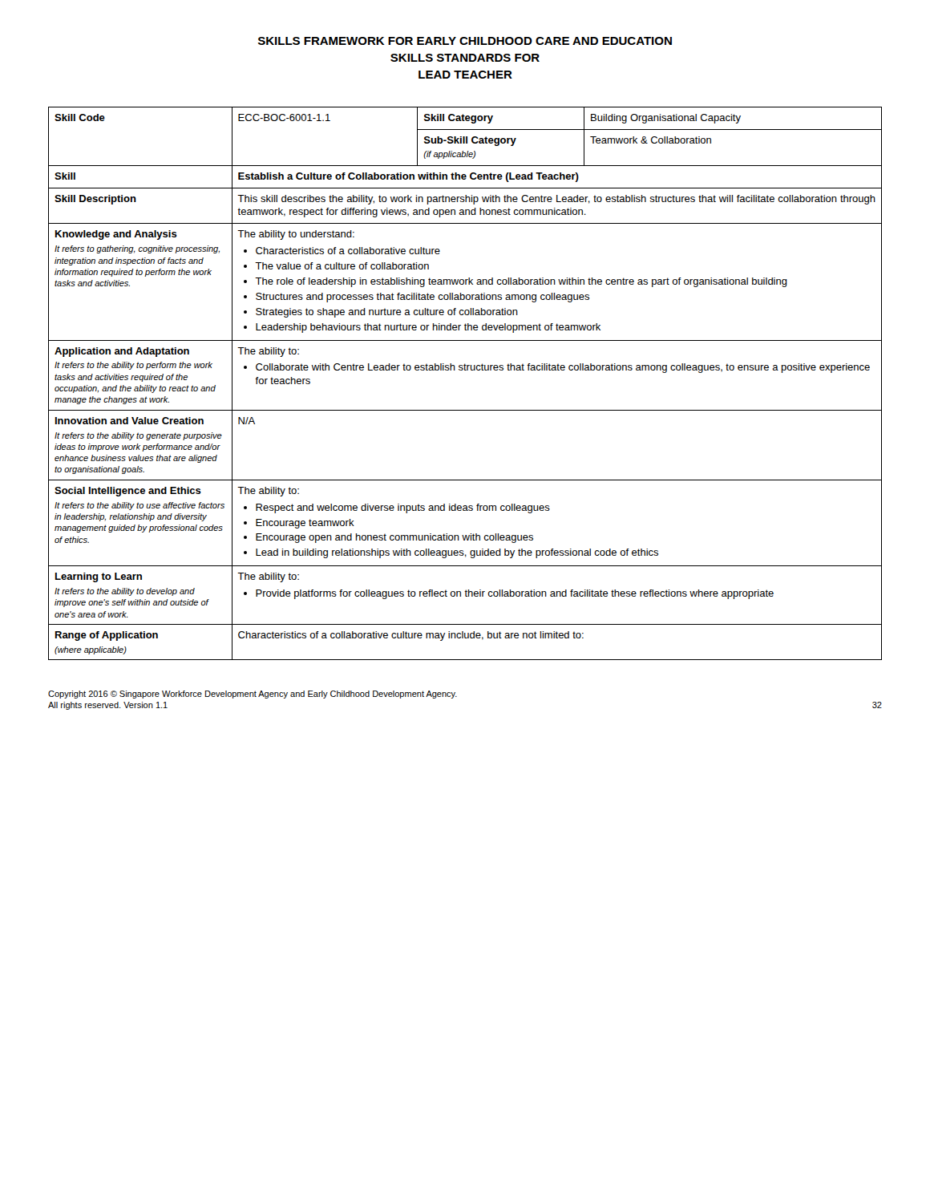SKILLS FRAMEWORK FOR EARLY CHILDHOOD CARE AND EDUCATION
SKILLS STANDARDS FOR
LEAD TEACHER
| Skill Code | ECC-BOC-6001-1.1 | Skill Category | Building Organisational Capacity |
| Sub-Skill Category (if applicable) | Teamwork & Collaboration |
| Skill | Establish a Culture of Collaboration within the Centre (Lead Teacher) |
| Skill Description | This skill describes the ability, to work in partnership with the Centre Leader, to establish structures that will facilitate collaboration through teamwork, respect for differing views, and open and honest communication. |
| Knowledge and Analysis It refers to gathering, cognitive processing, integration and inspection of facts and information required to perform the work tasks and activities. | The ability to understand: Characteristics of a collaborative culture The value of a culture of collaboration The role of leadership in establishing teamwork and collaboration within the centre as part of organisational building Structures and processes that facilitate collaborations among colleagues Strategies to shape and nurture a culture of collaboration Leadership behaviours that nurture or hinder the development of teamwork |
| Application and Adaptation It refers to the ability to perform the work tasks and activities required of the occupation, and the ability to react to and manage the changes at work. | The ability to: Collaborate with Centre Leader to establish structures that facilitate collaborations among colleagues, to ensure a positive experience for teachers |
| Innovation and Value Creation It refers to the ability to generate purposive ideas to improve work performance and/or enhance business values that are aligned to organisational goals. | N/A |
| Social Intelligence and Ethics It refers to the ability to use affective factors in leadership, relationship and diversity management guided by professional codes of ethics. | The ability to: Respect and welcome diverse inputs and ideas from colleagues Encourage teamwork Encourage open and honest communication with colleagues Lead in building relationships with colleagues, guided by the professional code of ethics |
| Learning to Learn It refers to the ability to develop and improve one's self within and outside of one's area of work. | The ability to: Provide platforms for colleagues to reflect on their collaboration and facilitate these reflections where appropriate |
| Range of Application (where applicable) | Characteristics of a collaborative culture may include, but are not limited to: |
Copyright 2016 © Singapore Workforce Development Agency and Early Childhood Development Agency.
All rights reserved. Version 1.1
32